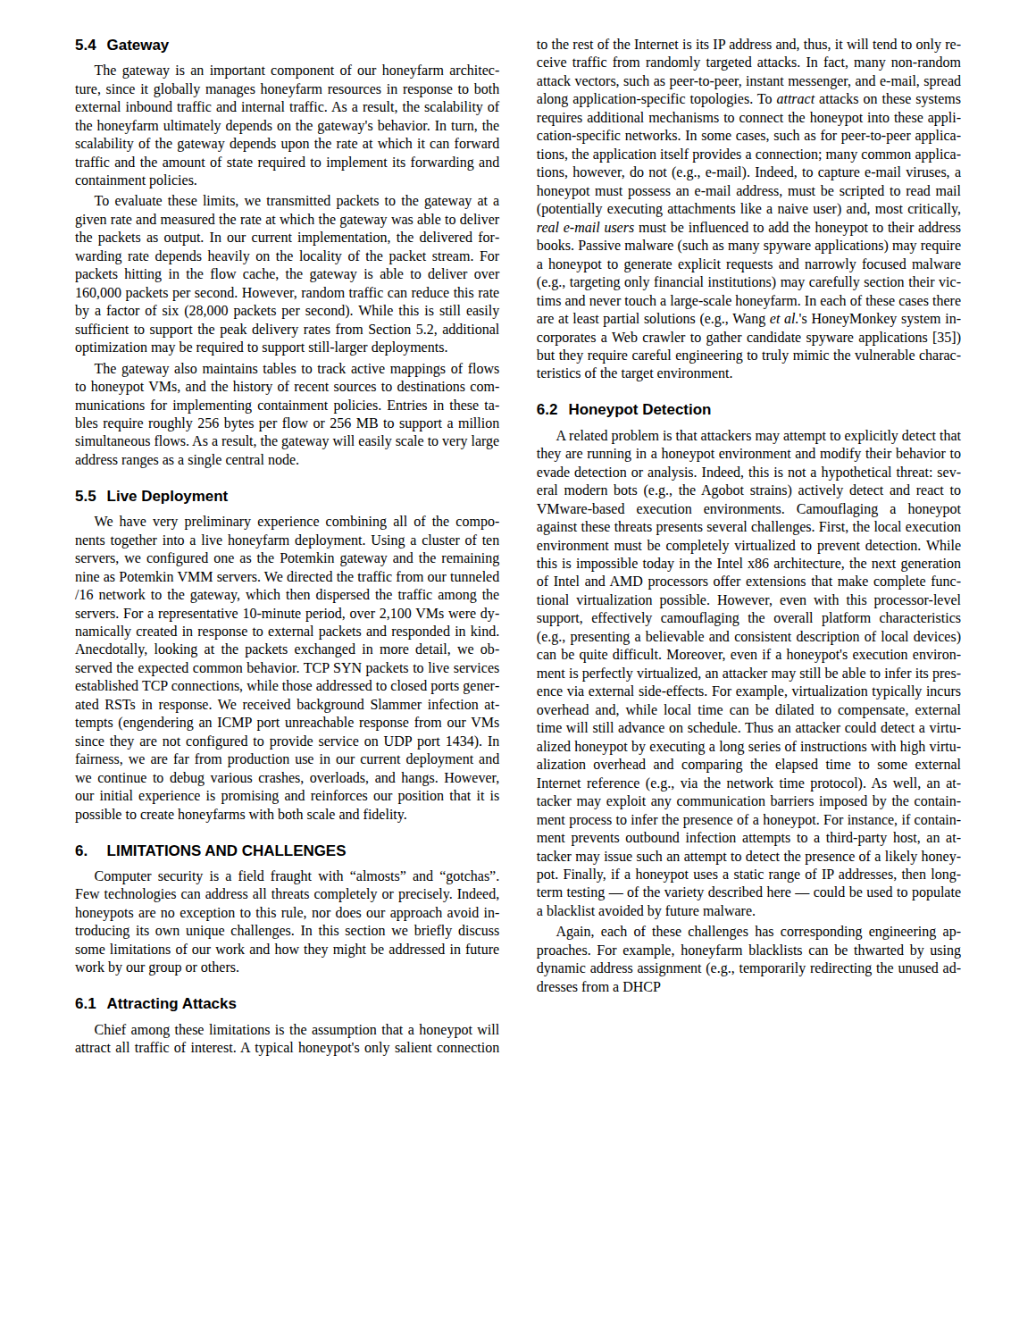5.4 Gateway
The gateway is an important component of our honeyfarm architecture, since it globally manages honeyfarm resources in response to both external inbound traffic and internal traffic. As a result, the scalability of the honeyfarm ultimately depends on the gateway's behavior. In turn, the scalability of the gateway depends upon the rate at which it can forward traffic and the amount of state required to implement its forwarding and containment policies.
To evaluate these limits, we transmitted packets to the gateway at a given rate and measured the rate at which the gateway was able to deliver the packets as output. In our current implementation, the delivered forwarding rate depends heavily on the locality of the packet stream. For packets hitting in the flow cache, the gateway is able to deliver over 160,000 packets per second. However, random traffic can reduce this rate by a factor of six (28,000 packets per second). While this is still easily sufficient to support the peak delivery rates from Section 5.2, additional optimization may be required to support still-larger deployments.
The gateway also maintains tables to track active mappings of flows to honeypot VMs, and the history of recent sources to destinations communications for implementing containment policies. Entries in these tables require roughly 256 bytes per flow or 256 MB to support a million simultaneous flows. As a result, the gateway will easily scale to very large address ranges as a single central node.
5.5 Live Deployment
We have very preliminary experience combining all of the components together into a live honeyfarm deployment. Using a cluster of ten servers, we configured one as the Potemkin gateway and the remaining nine as Potemkin VMM servers. We directed the traffic from our tunneled /16 network to the gateway, which then dispersed the traffic among the servers. For a representative 10-minute period, over 2,100 VMs were dynamically created in response to external packets and responded in kind. Anecdotally, looking at the packets exchanged in more detail, we observed the expected common behavior. TCP SYN packets to live services established TCP connections, while those addressed to closed ports generated RSTs in response. We received background Slammer infection attempts (engendering an ICMP port unreachable response from our VMs since they are not configured to provide service on UDP port 1434). In fairness, we are far from production use in our current deployment and we continue to debug various crashes, overloads, and hangs. However, our initial experience is promising and reinforces our position that it is possible to create honeyfarms with both scale and fidelity.
6. LIMITATIONS AND CHALLENGES
Computer security is a field fraught with “almosts” and “gotchas”. Few technologies can address all threats completely or precisely. Indeed, honeypots are no exception to this rule, nor does our approach avoid introducing its own unique challenges. In this section we briefly discuss some limitations of our work and how they might be addressed in future work by our group or others.
6.1 Attracting Attacks
Chief among these limitations is the assumption that a honeypot will attract all traffic of interest. A typical honeypot's only salient connection to the rest of the Internet is its IP address and, thus, it will tend to only receive traffic from randomly targeted attacks. In fact, many non-random attack vectors, such as peer-to-peer, instant messenger, and e-mail, spread along application-specific topologies. To attract attacks on these systems requires additional mechanisms to connect the honeypot into these application-specific networks. In some cases, such as for peer-to-peer applications, the application itself provides a connection; many common applications, however, do not (e.g., e-mail). Indeed, to capture e-mail viruses, a honeypot must possess an e-mail address, must be scripted to read mail (potentially executing attachments like a naive user) and, most critically, real e-mail users must be influenced to add the honeypot to their address books. Passive malware (such as many spyware applications) may require a honeypot to generate explicit requests and narrowly focused malware (e.g., targeting only financial institutions) may carefully section their victims and never touch a large-scale honeyfarm. In each of these cases there are at least partial solutions (e.g., Wang et al.'s HoneyMonkey system incorporates a Web crawler to gather candidate spyware applications [35]) but they require careful engineering to truly mimic the vulnerable characteristics of the target environment.
6.2 Honeypot Detection
A related problem is that attackers may attempt to explicitly detect that they are running in a honeypot environment and modify their behavior to evade detection or analysis. Indeed, this is not a hypothetical threat: several modern bots (e.g., the Agobot strains) actively detect and react to VMware-based execution environments. Camouflaging a honeypot against these threats presents several challenges. First, the local execution environment must be completely virtualized to prevent detection. While this is impossible today in the Intel x86 architecture, the next generation of Intel and AMD processors offer extensions that make complete functional virtualization possible. However, even with this processor-level support, effectively camouflaging the overall platform characteristics (e.g., presenting a believable and consistent description of local devices) can be quite difficult. Moreover, even if a honeypot's execution environment is perfectly virtualized, an attacker may still be able to infer its presence via external side-effects. For example, virtualization typically incurs overhead and, while local time can be dilated to compensate, external time will still advance on schedule. Thus an attacker could detect a virtualized honeypot by executing a long series of instructions with high virtualization overhead and comparing the elapsed time to some external Internet reference (e.g., via the network time protocol). As well, an attacker may exploit any communication barriers imposed by the containment process to infer the presence of a honeypot. For instance, if containment prevents outbound infection attempts to a third-party host, an attacker may issue such an attempt to detect the presence of a likely honeypot. Finally, if a honeypot uses a static range of IP addresses, then long-term testing — of the variety described here — could be used to populate a blacklist avoided by future malware.
Again, each of these challenges has corresponding engineering approaches. For example, honeyfarm blacklists can be thwarted by using dynamic address assignment (e.g., temporarily redirecting the unused addresses from a DHCP